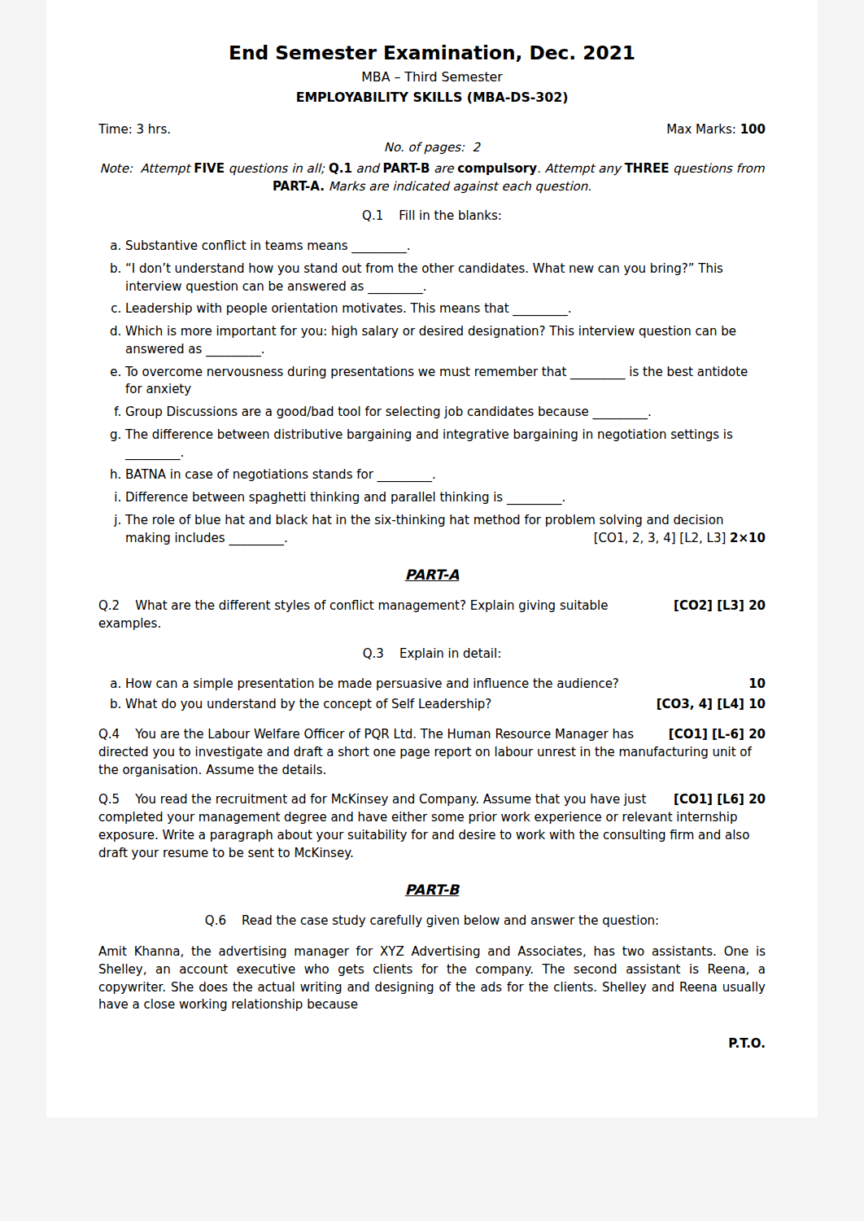End Semester Examination, Dec. 2021
MBA – Third Semester
EMPLOYABILITY SKILLS (MBA-DS-302)
Time: 3 hrs. Max Marks: 100
No. of pages: 2
Note: Attempt FIVE questions in all; Q.1 and PART-B are compulsory. Attempt any THREE questions from PART-A. Marks are indicated against each question.
Q.1 Fill in the blanks:
Substantive conflict in teams means _________.
“I don’t understand how you stand out from the other candidates. What new can you bring?” This interview question can be answered as _________.
Leadership with people orientation motivates. This means that _________.
Which is more important for you: high salary or desired designation? This interview question can be answered as _________.
To overcome nervousness during presentations we must remember that _________ is the best antidote for anxiety
Group Discussions are a good/bad tool for selecting job candidates because _________.
The difference between distributive bargaining and integrative bargaining in negotiation settings is _________.
BATNA in case of negotiations stands for _________.
Difference between spaghetti thinking and parallel thinking is _________.
The role of blue hat and black hat in the six-thinking hat method for problem solving and decision making includes _________. [CO1, 2, 3, 4] [L2, L3] 2×10
PART-A
[CO2] [L3] 20
Q.2 What are the different styles of conflict management? Explain giving suitable examples.
Q.3 Explain in detail:
10 How can a simple presentation be made persuasive and influence the audience?
[CO3, 4] [L4] 10 What do you understand by the concept of Self Leadership?
[CO1] [L-6] 20
Q.4 You are the Labour Welfare Officer of PQR Ltd. The Human Resource Manager has directed you to investigate and draft a short one page report on labour unrest in the manufacturing unit of the organisation. Assume the details.
[CO1] [L6] 20
Q.5 You read the recruitment ad for McKinsey and Company. Assume that you have just completed your management degree and have either some prior work experience or relevant internship exposure. Write a paragraph about your suitability for and desire to work with the consulting firm and also draft your resume to be sent to McKinsey.
PART-B
Q.6 Read the case study carefully given below and answer the question:
Amit Khanna, the advertising manager for XYZ Advertising and Associates, has two assistants. One is Shelley, an account executive who gets clients for the company. The second assistant is Reena, a copywriter. She does the actual writing and designing of the ads for the clients. Shelley and Reena usually have a close working relationship because
P.T.O.